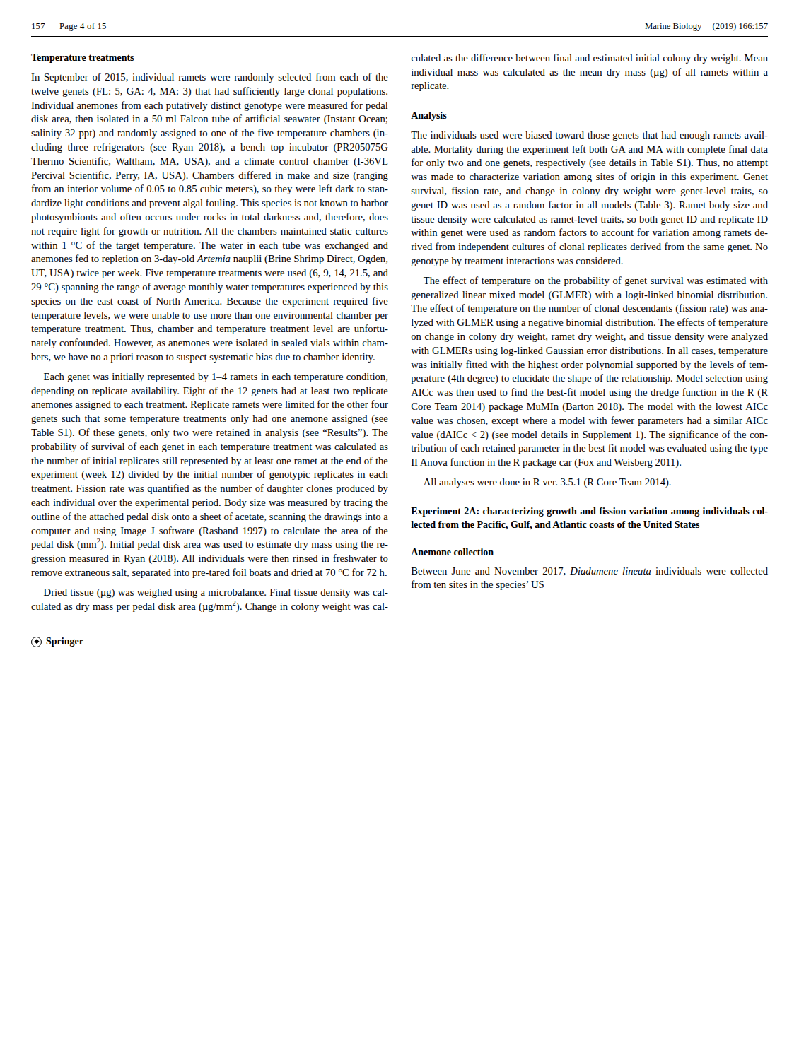157 Page 4 of 15
Marine Biology(2019) 166:157
Temperature treatments
In September of 2015, individual ramets were randomly selected from each of the twelve genets (FL: 5, GA: 4, MA: 3) that had sufficiently large clonal populations. Individual anemones from each putatively distinct genotype were measured for pedal disk area, then isolated in a 50 ml Falcon tube of artificial seawater (Instant Ocean; salinity 32 ppt) and randomly assigned to one of the five temperature chambers (including three refrigerators (see Ryan 2018), a bench top incubator (PR205075G Thermo Scientific, Waltham, MA, USA), and a climate control chamber (I-36VL Percival Scientific, Perry, IA, USA). Chambers differed in make and size (ranging from an interior volume of 0.05 to 0.85 cubic meters), so they were left dark to standardize light conditions and prevent algal fouling. This species is not known to harbor photosymbionts and often occurs under rocks in total darkness and, therefore, does not require light for growth or nutrition. All the chambers maintained static cultures within 1 °C of the target temperature. The water in each tube was exchanged and anemones fed to repletion on 3-day-old Artemia nauplii (Brine Shrimp Direct, Ogden, UT, USA) twice per week. Five temperature treatments were used (6, 9, 14, 21.5, and 29 °C) spanning the range of average monthly water temperatures experienced by this species on the east coast of North America. Because the experiment required five temperature levels, we were unable to use more than one environmental chamber per temperature treatment. Thus, chamber and temperature treatment level are unfortunately confounded. However, as anemones were isolated in sealed vials within chambers, we have no a priori reason to suspect systematic bias due to chamber identity.
Each genet was initially represented by 1–4 ramets in each temperature condition, depending on replicate availability. Eight of the 12 genets had at least two replicate anemones assigned to each treatment. Replicate ramets were limited for the other four genets such that some temperature treatments only had one anemone assigned (see Table S1). Of these genets, only two were retained in analysis (see “Results”). The probability of survival of each genet in each temperature treatment was calculated as the number of initial replicates still represented by at least one ramet at the end of the experiment (week 12) divided by the initial number of genotypic replicates in each treatment. Fission rate was quantified as the number of daughter clones produced by each individual over the experimental period. Body size was measured by tracing the outline of the attached pedal disk onto a sheet of acetate, scanning the drawings into a computer and using Image J software (Rasband 1997) to calculate the area of the pedal disk (mm2). Initial pedal disk area was used to estimate dry mass using the regression measured in Ryan (2018). All individuals were then rinsed in freshwater to remove extraneous salt, separated into pre-tared foil boats and dried at 70 °C for 72 h.
Dried tissue (µg) was weighed using a microbalance. Final tissue density was calculated as dry mass per pedal disk area (µg/mm2). Change in colony weight was calculated as the difference between final and estimated initial colony dry weight. Mean individual mass was calculated as the mean dry mass (µg) of all ramets within a replicate.
Analysis
The individuals used were biased toward those genets that had enough ramets available. Mortality during the experiment left both GA and MA with complete final data for only two and one genets, respectively (see details in Table S1). Thus, no attempt was made to characterize variation among sites of origin in this experiment. Genet survival, fission rate, and change in colony dry weight were genet-level traits, so genet ID was used as a random factor in all models (Table 3). Ramet body size and tissue density were calculated as ramet-level traits, so both genet ID and replicate ID within genet were used as random factors to account for variation among ramets derived from independent cultures of clonal replicates derived from the same genet. No genotype by treatment interactions was considered.
The effect of temperature on the probability of genet survival was estimated with generalized linear mixed model (GLMER) with a logit-linked binomial distribution. The effect of temperature on the number of clonal descendants (fission rate) was analyzed with GLMER using a negative binomial distribution. The effects of temperature on change in colony dry weight, ramet dry weight, and tissue density were analyzed with GLMERs using log-linked Gaussian error distributions. In all cases, temperature was initially fitted with the highest order polynomial supported by the levels of temperature (4th degree) to elucidate the shape of the relationship. Model selection using AICc was then used to find the best-fit model using the dredge function in the R (R Core Team 2014) package MuMIn (Barton 2018). The model with the lowest AICc value was chosen, except where a model with fewer parameters had a similar AICc value (dAICc < 2) (see model details in Supplement 1). The significance of the contribution of each retained parameter in the best fit model was evaluated using the type II Anova function in the R package car (Fox and Weisberg 2011).
All analyses were done in R ver. 3.5.1 (R Core Team 2014).
Experiment 2A: characterizing growth and fission variation among individuals collected from the Pacific, Gulf, and Atlantic coasts of the United States
Anemone collection
Between June and November 2017, Diadumene lineata individuals were collected from ten sites in the species’ US
Springer